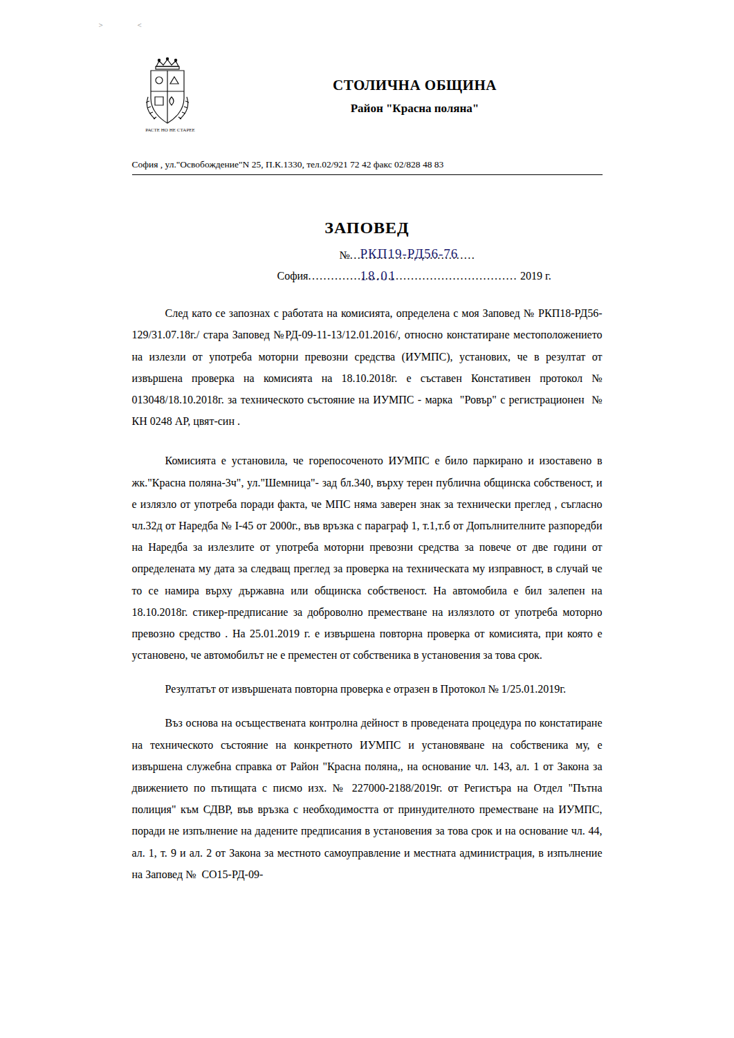> <
РАСТЕ НО НЕ СТАРЕЕ
СТОЛИЧНА ОБЩИНА
Район "Красна поляна"
София , ул."Освобождение"N 25, П.К.1330, тел.02/921 72 42 факс 02/828 48 83
ЗАПОВЕД
№................................. РКП19-РД56-76
София....................................................... 2019 г. 18.01
След като се запознах с работата на комисията, определена с моя Заповед № РКП18-РД56-129/31.07.18г./ стара Заповед №РД-09-11-13/12.01.2016/, относно констатиране местоположението на излезли от употреба моторни превозни средства (ИУМПС), установих, че в резултат от извършена проверка на комисията на 18.10.2018г. е съставен Констативен протокол № 013048/18.10.2018г. за техническото състояние на ИУМПС - марка "Ровър" с регистрационен № КН 0248 АР, цвят-син .
Комисията е установила, че горепосоченото ИУМПС е било паркирано и изоставено в жк."Красна поляна-3ч", ул."Шемница"- зад бл.340, върху терен публична общинска собственост, и е излязло от употреба поради факта, че МПС няма заверен знак за технически преглед , съгласно чл.32д от Наредба № I-45 от 2000г., във връзка с параграф 1, т.1,т.б от Допълнителните разпоредби на Наредба за излезлите от употреба моторни превозни средства за повече от две години от определената му дата за следващ преглед за проверка на техническата му изправност, в случай че то се намира върху държавна или общинска собственост. На автомобила е бил залепен на 18.10.2018г. стикер-предписание за доброволно преместване на излязлото от употреба моторно превозно средство . На 25.01.2019 г. е извършена повторна проверка от комисията, при която е установено, че автомобилът не е преместен от собственика в установения за това срок.
Резултатът от извършената повторна проверка е отразен в Протокол № 1/25.01.2019г.
Въз основа на осъществената контролна дейност в проведената процедура по констатиране на техническото състояние на конкретното ИУМПС и установяване на собственика му, е извършена служебна справка от Район "Красна поляна,, на основание чл. 143, ал. 1 от Закона за движението по пътищата с писмо изх. № 227000-2188/2019г. от Регистъра на Отдел "Пътна полиция" към СДВР, във връзка с необходимостта от принудителното преместване на ИУМПС, поради не изпълнение на дадените предписания в установения за това срок и на основание чл. 44, ал. 1, т. 9 и ал. 2 от Закона за местното самоуправление и местната администрация, в изпълнение на Заповед № СО15-РД-09-